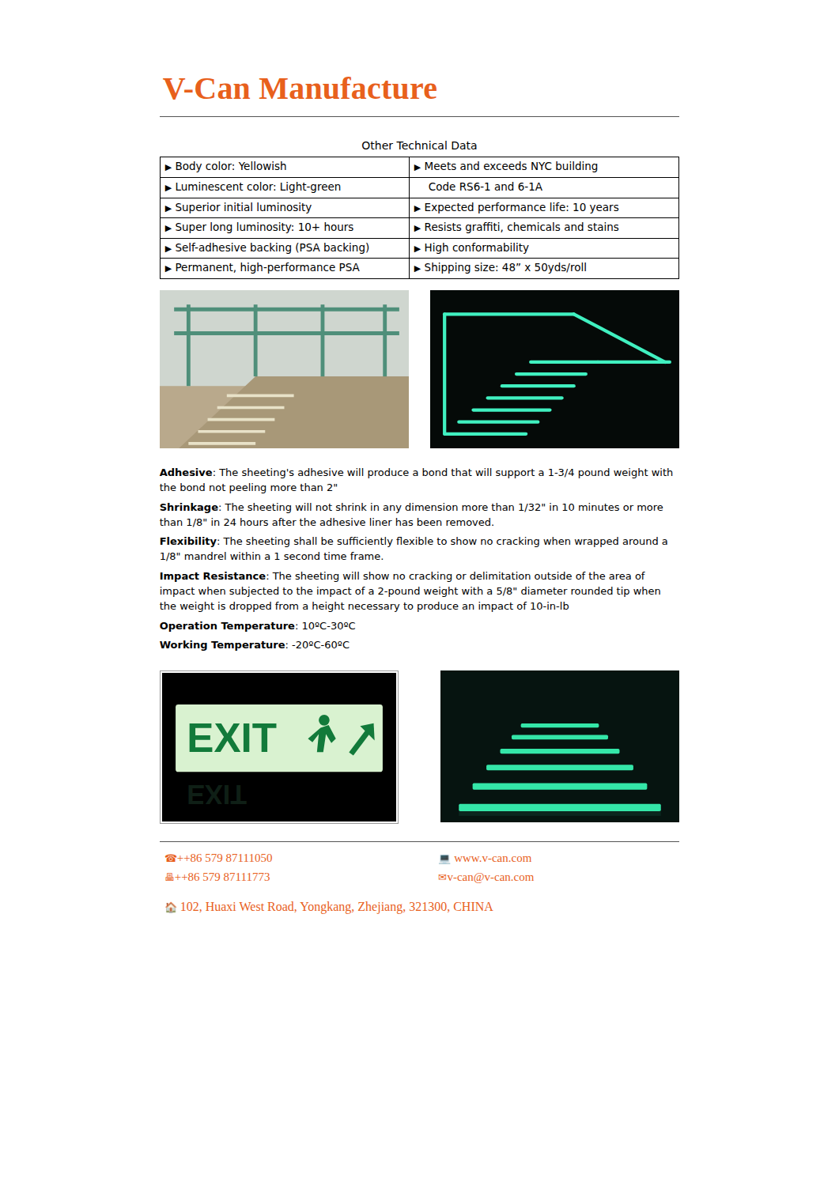V-Can Manufacture
Other Technical Data
| ▶ Body color: Yellowish | ▶ Meets and exceeds NYC building |
| ▶ Luminescent color: Light-green | Code RS6-1 and 6-1A |
| ▶ Superior initial luminosity | ▶ Expected performance life: 10 years |
| ▶ Super long luminosity: 10+ hours | ▶ Resists graffiti, chemicals and stains |
| ▶ Self-adhesive backing (PSA backing) | ▶ High conformability |
| ▶ Permanent, high-performance PSA | ▶ Shipping size: 48” x 50yds/roll |
Adhesive: The sheeting's adhesive will produce a bond that will support a 1-3/4 pound weight with the bond not peeling more than 2"
Shrinkage: The sheeting will not shrink in any dimension more than 1/32" in 10 minutes or more than 1/8" in 24 hours after the adhesive liner has been removed.
Flexibility: The sheeting shall be sufficiently flexible to show no cracking when wrapped around a 1/8" mandrel within a 1 second time frame.
Impact Resistance: The sheeting will show no cracking or delimitation outside of the area of impact when subjected to the impact of a 2-pound weight with a 5/8" diameter rounded tip when the weight is dropped from a height necessary to produce an impact of 10-in-lb
Operation Temperature: 10ºC-30ºC
Working Temperature: -20ºC-60ºC
☎++86 579 87111050
💻 www.v-can.com
🖶++86 579 87111773
✉v-can@v-can.com
🏠 102, Huaxi West Road, Yongkang, Zhejiang, 321300, CHINA